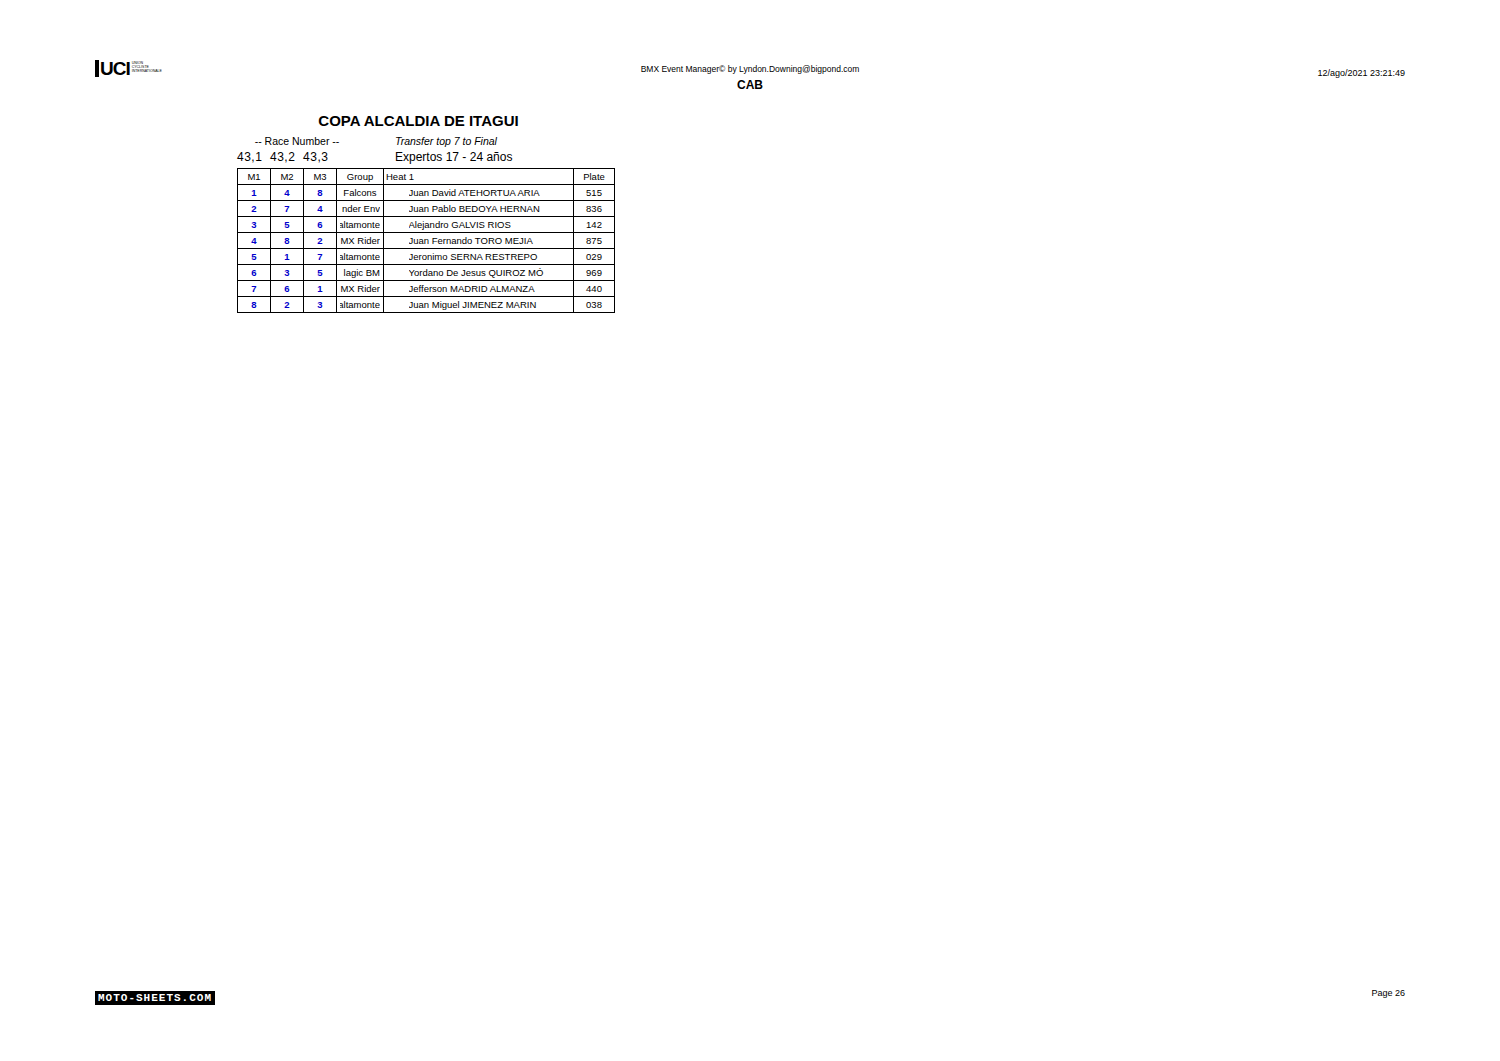UCIUnion
Cycliste
Internationale
BMX Event Manager© by Lyndon.Downing@bigpond.com
CAB
12/ago/2021 23:21:49
COPA ALCALDIA DE ITAGUI
-- Race Number --
Transfer top 7 to Final
43,1 43,2 43,3
Expertos 17 - 24 años
| M1 | M2 | M3 | Group | Heat 1 | Plate |
| --- | --- | --- | --- | --- | --- |
| 1 | 4 | 8 | Falcons | Juan David ATEHORTUA ARIA | 515 |
| 2 | 7 | 4 | nder Env | Juan Pablo BEDOYA HERNAN | 836 |
| 3 | 5 | 6 | altamonte | Alejandro GALVIS RIOS | 142 |
| 4 | 8 | 2 | MX Rider | Juan Fernando TORO MEJIA | 875 |
| 5 | 1 | 7 | altamonte | Jeronimo SERNA RESTREPO | 029 |
| 6 | 3 | 5 | lagic BM | Yordano De Jesus QUIROZ MÓ | 969 |
| 7 | 6 | 1 | MX Rider | Jefferson MADRID ALMANZA | 440 |
| 8 | 2 | 3 | altamonte | Juan Miguel JIMENEZ MARIN | 038 |
MOTO-SHEETS.COM
Page 26